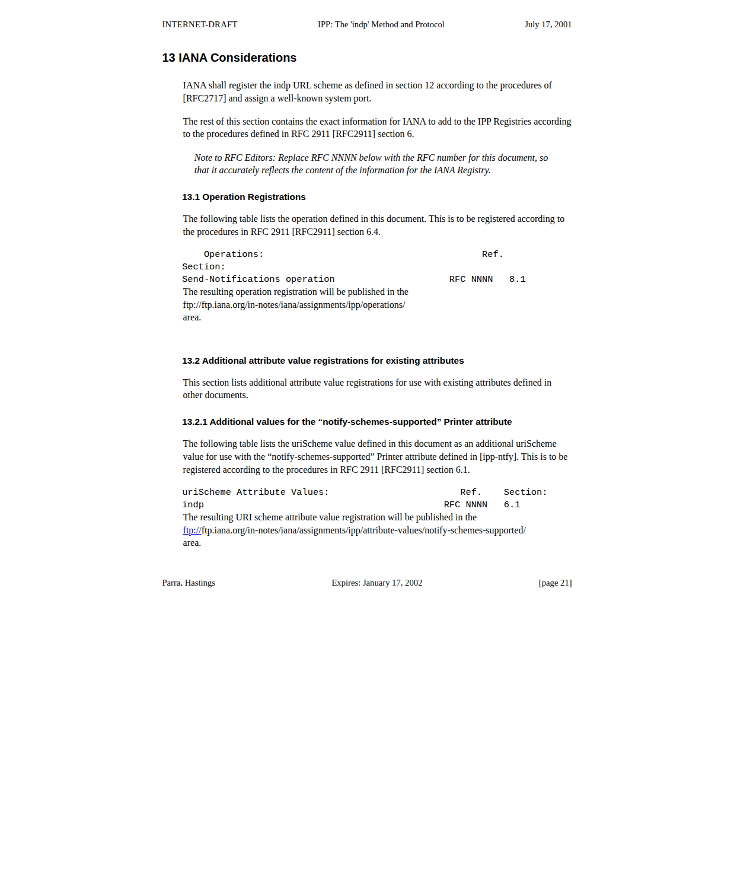INTERNET-DRAFT
IPP: The 'indp' Method and Protocol
July 17, 2001
13 IANA Considerations
IANA shall register the indp URL scheme as defined in section 12 according to the procedures of [RFC2717] and assign a well-known system port.
The rest of this section contains the exact information for IANA to add to the IPP Registries according to the procedures defined in RFC 2911 [RFC2911] section 6.
Note to RFC Editors: Replace RFC NNNN below with the RFC number for this document, so that it accurately reflects the content of the information for the IANA Registry.
13.1 Operation Registrations
The following table lists the operation defined in this document. This is to be registered according to the procedures in RFC 2911 [RFC2911] section 6.4.
    Operations:                                        Ref.
Section:
Send-Notifications operation                     RFC NNNN   8.1
The resulting operation registration will be published in the
ftp://ftp.iana.org/in-notes/iana/assignments/ipp/operations/
area.
13.2 Additional attribute value registrations for existing attributes
This section lists additional attribute value registrations for use with existing attributes defined in other documents.
13.2.1 Additional values for the “notify-schemes-supported” Printer attribute
The following table lists the uriScheme value defined in this document as an additional uriScheme value for use with the “notify-schemes-supported” Printer attribute defined in [ipp-ntfy]. This is to be registered according to the procedures in RFC 2911 [RFC2911] section 6.1.
uriScheme Attribute Values:                        Ref.    Section:
indp                                            RFC NNNN   6.1
The resulting URI scheme attribute value registration will be published in the
ftp://ftp.iana.org/in-notes/iana/assignments/ipp/attribute-values/notify-schemes-supported/
area.
Parra, Hastings
Expires: January 17, 2002
[page 21]